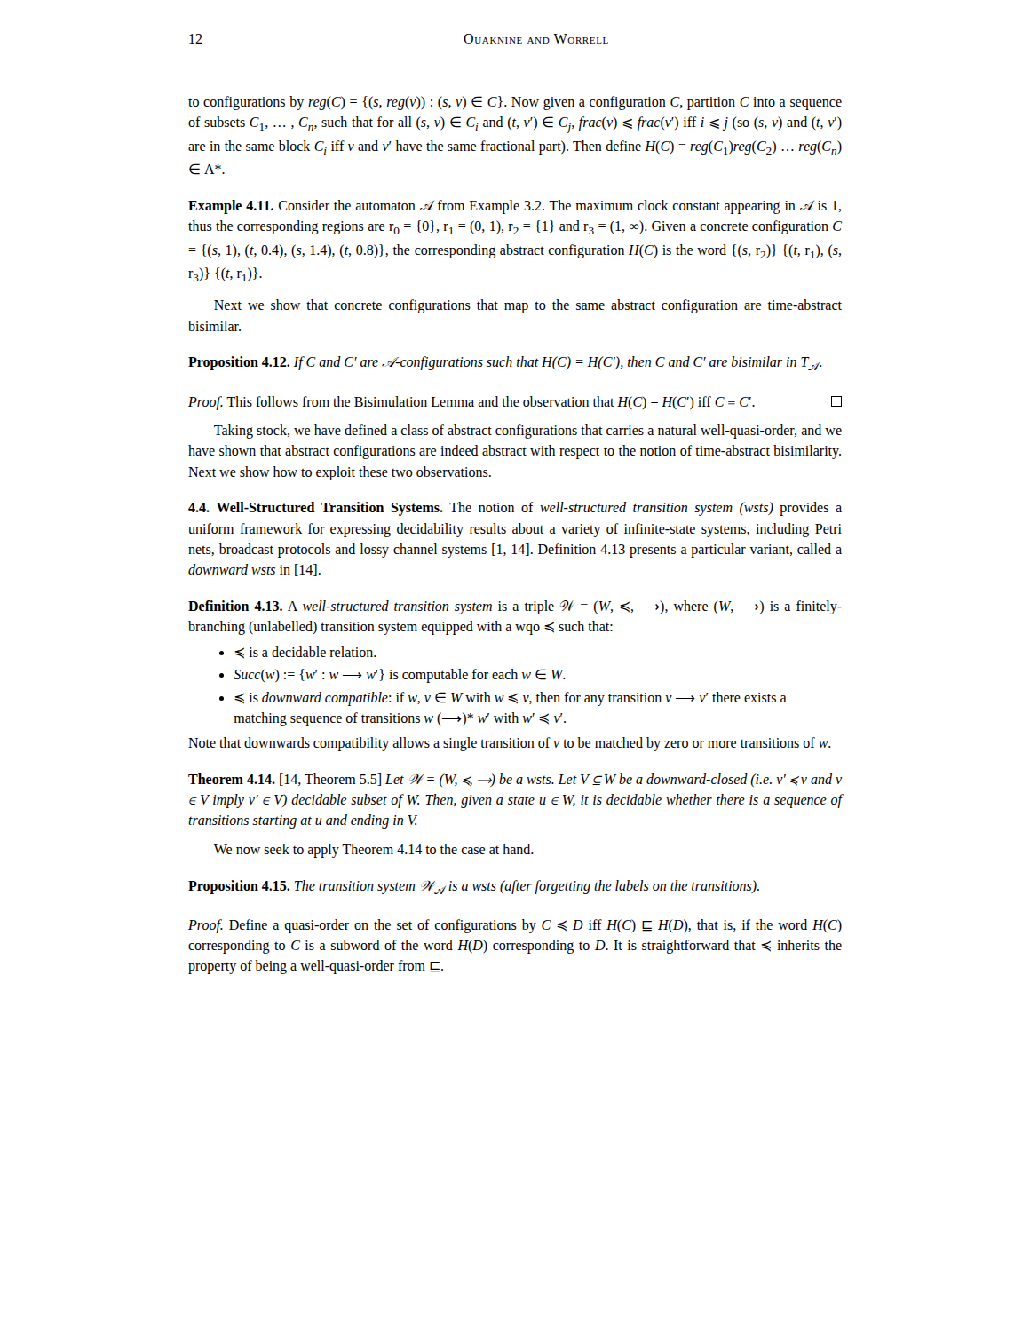12 Ouaknine and Worrell
to configurations by reg(C) = {(s, reg(v)) : (s, v) ∈ C}. Now given a configuration C, partition C into a sequence of subsets C1, … , Cn, such that for all (s, v) ∈ Ci and (t, v′) ∈ Cj, frac(v) ⩽ frac(v′) iff i ⩽ j (so (s, v) and (t, v′) are in the same block Ci iff v and v′ have the same fractional part). Then define H(C) = reg(C1)reg(C2) … reg(Cn) ∈ Λ*.
Example 4.11. Consider the automaton 𝒜 from Example 3.2. The maximum clock constant appearing in 𝒜 is 1, thus the corresponding regions are r0 = {0}, r1 = (0, 1), r2 = {1} and r3 = (1, ∞). Given a concrete configuration C = {(s, 1), (t, 0.4), (s, 1.4), (t, 0.8)}, the corresponding abstract configuration H(C) is the word {(s, r2)} {(t, r1), (s, r3)} {(t, r1)}.
Next we show that concrete configurations that map to the same abstract configuration are time-abstract bisimilar.
Proposition 4.12. If C and C′ are 𝒜-configurations such that H(C) = H(C′), then C and C′ are bisimilar in T𝒜.
Proof. This follows from the Bisimulation Lemma and the observation that H(C) = H(C′) iff C ≡ C′.
Taking stock, we have defined a class of abstract configurations that carries a natural well-quasi-order, and we have shown that abstract configurations are indeed abstract with respect to the notion of time-abstract bisimilarity. Next we show how to exploit these two observations.
4.4. Well-Structured Transition Systems. The notion of well-structured transition system (wsts) provides a uniform framework for expressing decidability results about a variety of infinite-state systems, including Petri nets, broadcast protocols and lossy channel systems [1, 14]. Definition 4.13 presents a particular variant, called a downward wsts in [14].
Definition 4.13. A well-structured transition system is a triple 𝒲 = (W, ≼, ⟶), where (W, ⟶) is a finitely-branching (unlabelled) transition system equipped with a wqo ≼ such that:
≼ is a decidable relation.
Succ(w) := {w′ : w ⟶ w′} is computable for each w ∈ W.
≼ is downward compatible: if w, v ∈ W with w ≼ v, then for any transition v ⟶ v′ there exists a matching sequence of transitions w (⟶)* w′ with w′ ≼ v′.
Note that downwards compatibility allows a single transition of v to be matched by zero or more transitions of w.
Theorem 4.14. [14, Theorem 5.5] Let 𝒲 = (W, ≼, ⟶) be a wsts. Let V ⊆ W be a downward-closed (i.e. v′ ≼ v and v ∈ V imply v′ ∈ V) decidable subset of W. Then, given a state u ∈ W, it is decidable whether there is a sequence of transitions starting at u and ending in V.
We now seek to apply Theorem 4.14 to the case at hand.
Proposition 4.15. The transition system 𝒲𝒜 is a wsts (after forgetting the labels on the transitions).
Proof. Define a quasi-order on the set of configurations by C ≼ D iff H(C) ⊑ H(D), that is, if the word H(C) corresponding to C is a subword of the word H(D) corresponding to D. It is straightforward that ≼ inherits the property of being a well-quasi-order from ⊑.